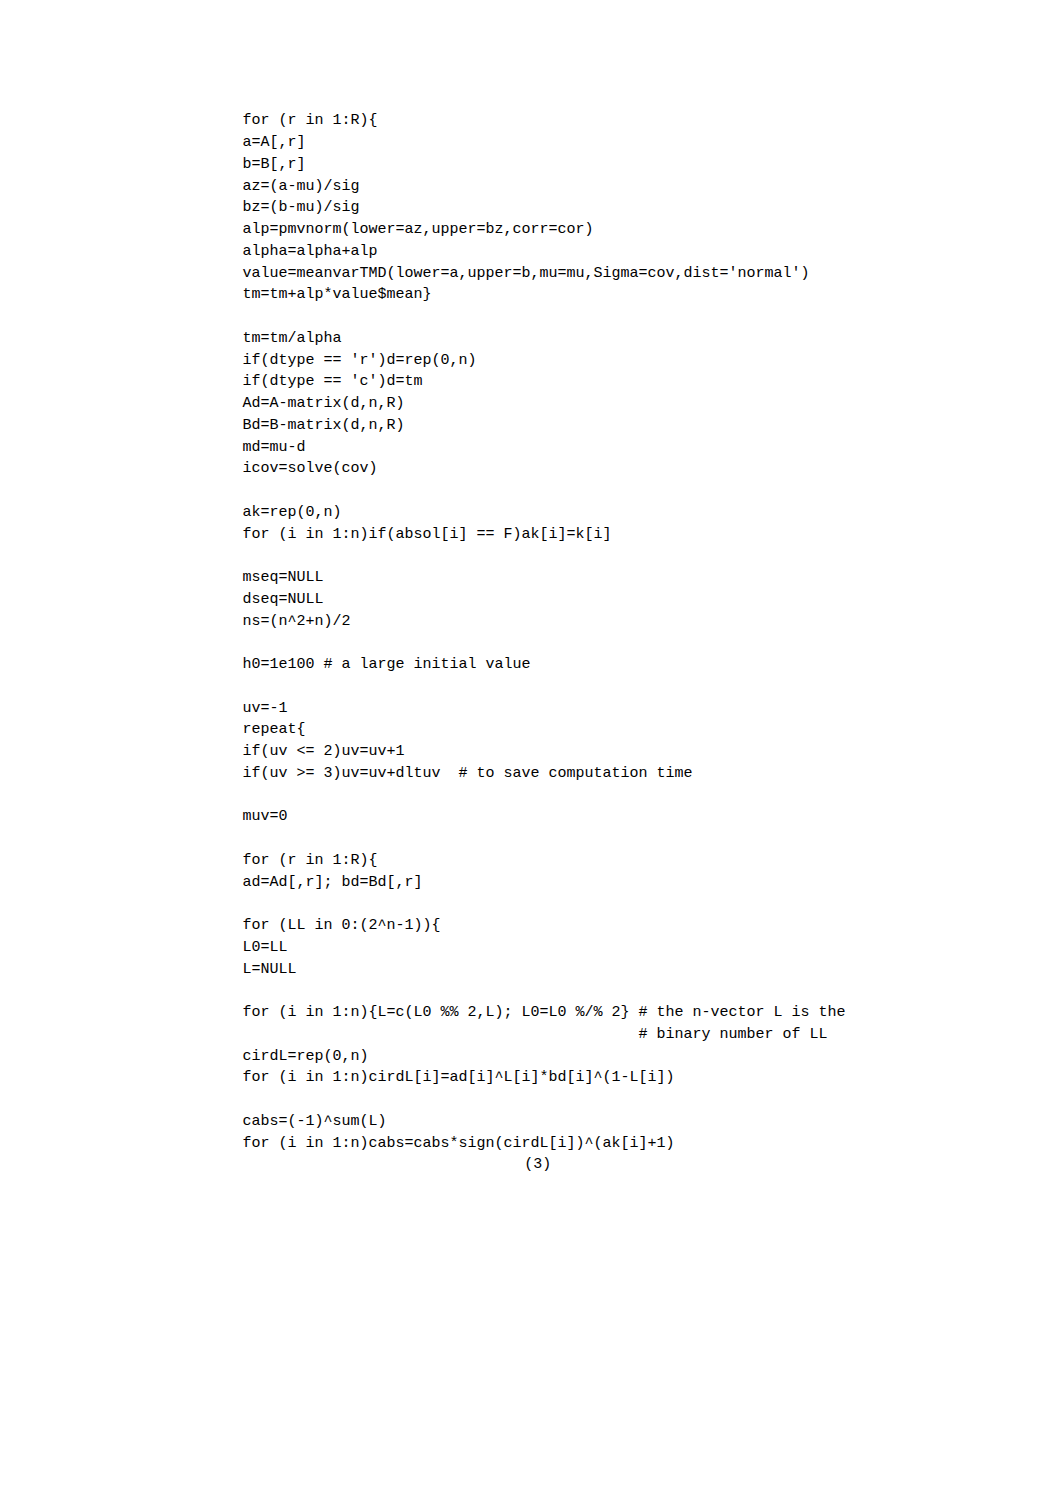for (r in 1:R){
a=A[,r]
b=B[,r]
az=(a-mu)/sig
bz=(b-mu)/sig
alp=pmvnorm(lower=az,upper=bz,corr=cor)
alpha=alpha+alp
value=meanvarTMD(lower=a,upper=b,mu=mu,Sigma=cov,dist='normal')
tm=tm+alp*value$mean}

tm=tm/alpha
if(dtype == 'r')d=rep(0,n)
if(dtype == 'c')d=tm
Ad=A-matrix(d,n,R)
Bd=B-matrix(d,n,R)
md=mu-d
icov=solve(cov)

ak=rep(0,n)
for (i in 1:n)if(absol[i] == F)ak[i]=k[i]

mseq=NULL
dseq=NULL
ns=(n^2+n)/2

h0=1e100 # a large initial value

uv=-1
repeat{
if(uv <= 2)uv=uv+1
if(uv >= 3)uv=uv+dltuv  # to save computation time

muv=0

for (r in 1:R){
ad=Ad[,r]; bd=Bd[,r]

for (LL in 0:(2^n-1)){
L0=LL
L=NULL

for (i in 1:n){L=c(L0 %% 2,L); L0=L0 %/% 2} # the n-vector L is the
                                            # binary number of LL
cirdL=rep(0,n)
for (i in 1:n)cirdL[i]=ad[i]^L[i]*bd[i]^(1-L[i])

cabs=(-1)^sum(L)
for (i in 1:n)cabs=cabs*sign(cirdL[i])^(ak[i]+1)
(3)